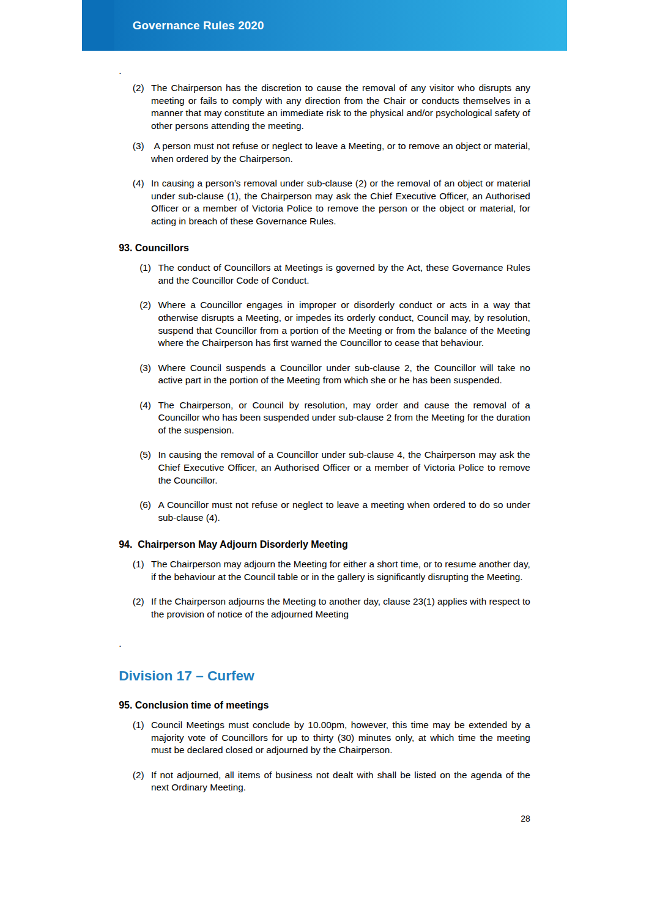Governance Rules 2020
.
(2)
The Chairperson has the discretion to cause the removal of any visitor who disrupts any meeting or fails to comply with any direction from the Chair or conducts themselves in a manner that may constitute an immediate risk to the physical and/or psychological safety of other persons attending the meeting.
(3)
A person must not refuse or neglect to leave a Meeting, or to remove an object or material, when ordered by the Chairperson.
(4)
In causing a person’s removal under sub-clause (2) or the removal of an object or material under sub-clause (1), the Chairperson may ask the Chief Executive Officer, an Authorised Officer or a member of Victoria Police to remove the person or the object or material, for acting in breach of these Governance Rules.
93. Councillors
(1)
The conduct of Councillors at Meetings is governed by the Act, these Governance Rules and the Councillor Code of Conduct.
(2)
Where a Councillor engages in improper or disorderly conduct or acts in a way that otherwise disrupts a Meeting, or impedes its orderly conduct, Council may, by resolution, suspend that Councillor from a portion of the Meeting or from the balance of the Meeting where the Chairperson has first warned the Councillor to cease that behaviour.
(3)
Where Council suspends a Councillor under sub-clause 2, the Councillor will take no active part in the portion of the Meeting from which she or he has been suspended.
(4)
The Chairperson, or Council by resolution, may order and cause the removal of a Councillor who has been suspended under sub-clause 2 from the Meeting for the duration of the suspension.
(5)
In causing the removal of a Councillor under sub-clause 4, the Chairperson may ask the Chief Executive Officer, an Authorised Officer or a member of Victoria Police to remove the Councillor.
(6)
A Councillor must not refuse or neglect to leave a meeting when ordered to do so under sub-clause (4).
94. Chairperson May Adjourn Disorderly Meeting
(1)
The Chairperson may adjourn the Meeting for either a short time, or to resume another day, if the behaviour at the Council table or in the gallery is significantly disrupting the Meeting.
(2)
If the Chairperson adjourns the Meeting to another day, clause 23(1) applies with respect to the provision of notice of the adjourned Meeting
.
Division 17 – Curfew
95. Conclusion time of meetings
(1)
Council Meetings must conclude by 10.00pm, however, this time may be extended by a majority vote of Councillors for up to thirty (30) minutes only, at which time the meeting must be declared closed or adjourned by the Chairperson.
(2)
If not adjourned, all items of business not dealt with shall be listed on the agenda of the next Ordinary Meeting.
28